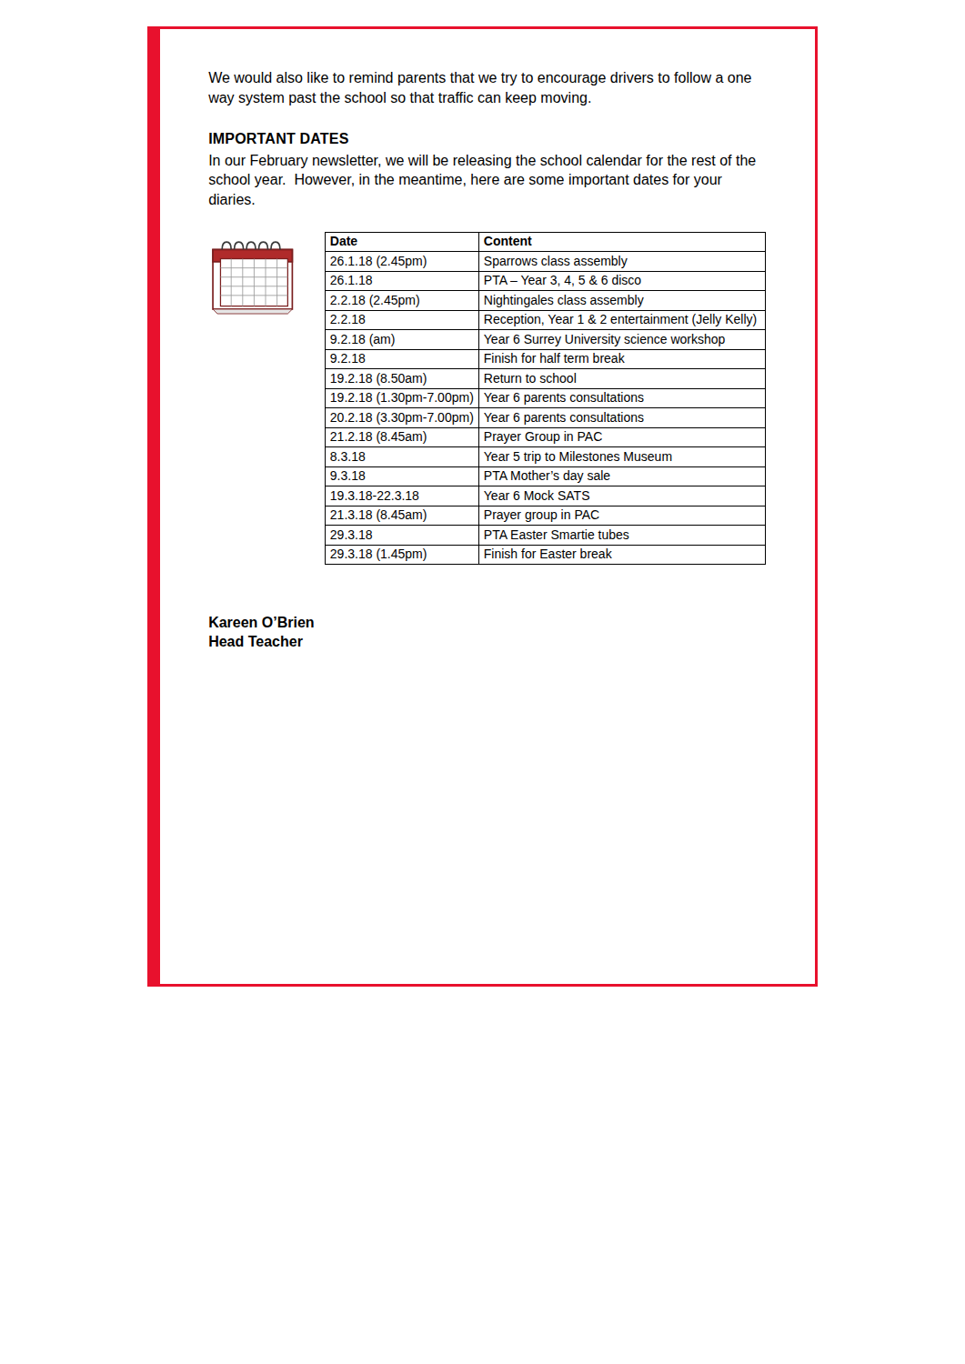We would also like to remind parents that we try to encourage drivers to follow a one way system past the school so that traffic can keep moving.
IMPORTANT DATES
In our February newsletter, we will be releasing the school calendar for the rest of the school year. However, in the meantime, here are some important dates for your diaries.
| Date | Content |
| --- | --- |
| 26.1.18 (2.45pm) | Sparrows class assembly |
| 26.1.18 | PTA – Year 3, 4, 5 & 6 disco |
| 2.2.18 (2.45pm) | Nightingales class assembly |
| 2.2.18 | Reception, Year 1 & 2 entertainment (Jelly Kelly) |
| 9.2.18 (am) | Year 6 Surrey University science workshop |
| 9.2.18 | Finish for half term break |
| 19.2.18 (8.50am) | Return to school |
| 19.2.18 (1.30pm-7.00pm) | Year 6 parents consultations |
| 20.2.18 (3.30pm-7.00pm) | Year 6 parents consultations |
| 21.2.18 (8.45am) | Prayer Group in PAC |
| 8.3.18 | Year 5 trip to Milestones Museum |
| 9.3.18 | PTA Mother’s day sale |
| 19.3.18-22.3.18 | Year 6 Mock SATS |
| 21.3.18 (8.45am) | Prayer group in PAC |
| 29.3.18 | PTA Easter Smartie tubes |
| 29.3.18 (1.45pm) | Finish for Easter break |
Kareen O’Brien
Head Teacher